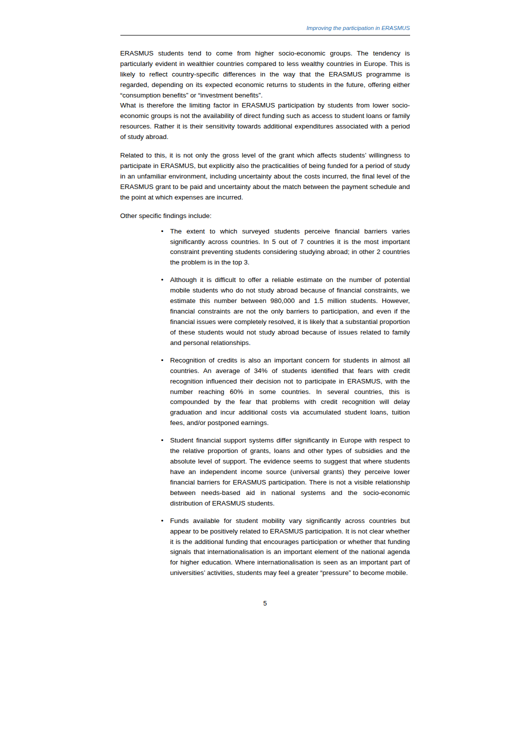Improving the participation in ERASMUS
ERASMUS students tend to come from higher socio-economic groups. The tendency is particularly evident in wealthier countries compared to less wealthy countries in Europe. This is likely to reflect country-specific differences in the way that the ERASMUS programme is regarded, depending on its expected economic returns to students in the future, offering either “consumption benefits” or “investment benefits”.
What is therefore the limiting factor in ERASMUS participation by students from lower socio-economic groups is not the availability of direct funding such as access to student loans or family resources. Rather it is their sensitivity towards additional expenditures associated with a period of study abroad.
Related to this, it is not only the gross level of the grant which affects students’ willingness to participate in ERASMUS, but explicitly also the practicalities of being funded for a period of study in an unfamiliar environment, including uncertainty about the costs incurred, the final level of the ERASMUS grant to be paid and uncertainty about the match between the payment schedule and the point at which expenses are incurred.
Other specific findings include:
The extent to which surveyed students perceive financial barriers varies significantly across countries. In 5 out of 7 countries it is the most important constraint preventing students considering studying abroad; in other 2 countries the problem is in the top 3.
Although it is difficult to offer a reliable estimate on the number of potential mobile students who do not study abroad because of financial constraints, we estimate this number between 980,000 and 1.5 million students. However, financial constraints are not the only barriers to participation, and even if the financial issues were completely resolved, it is likely that a substantial proportion of these students would not study abroad because of issues related to family and personal relationships.
Recognition of credits is also an important concern for students in almost all countries. An average of 34% of students identified that fears with credit recognition influenced their decision not to participate in ERASMUS, with the number reaching 60% in some countries. In several countries, this is compounded by the fear that problems with credit recognition will delay graduation and incur additional costs via accumulated student loans, tuition fees, and/or postponed earnings.
Student financial support systems differ significantly in Europe with respect to the relative proportion of grants, loans and other types of subsidies and the absolute level of support. The evidence seems to suggest that where students have an independent income source (universal grants) they perceive lower financial barriers for ERASMUS participation. There is not a visible relationship between needs-based aid in national systems and the socio-economic distribution of ERASMUS students.
Funds available for student mobility vary significantly across countries but appear to be positively related to ERASMUS participation. It is not clear whether it is the additional funding that encourages participation or whether that funding signals that internationalisation is an important element of the national agenda for higher education. Where internationalisation is seen as an important part of universities’ activities, students may feel a greater “pressure” to become mobile.
5